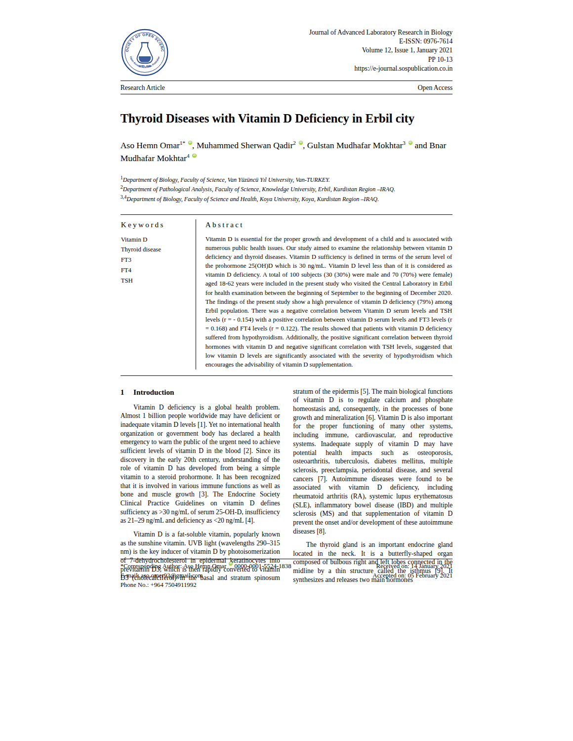SOCIETY OF OPEN SCIENCE Open Access Scientific Publisher ESTD. 2009
Journal of Advanced Laboratory Research in Biology
E-ISSN: 0976-7614
Volume 12, Issue 1, January 2021
PP 10-13
https://e-journal.sospublication.co.in
Research Article Open Access
Thyroid Diseases with Vitamin D Deficiency in Erbil city
Aso Hemn Omar1* , Muhammed Sherwan Qadir2 , Gulstan Mudhafar Mokhtar3 and Bnar Mudhafar Mokhtar4
1Department of Biology, Faculty of Science, Van Yüzüncü Yıl University, Van-TURKEY.
2Department of Pathological Analysis, Faculty of Science, Knowledge University, Erbil, Kurdistan Region –IRAQ.
3,4Department of Biology, Faculty of Science and Health, Koya University, Koya, Kurdistan Region –IRAQ.
| Keywords Vitamin D Thyroid disease FT3 FT4 TSH | Abstract Vitamin D is essential for the proper growth and development of a child and is associated with numerous public health issues. Our study aimed to examine the relationship between vitamin D deficiency and thyroid diseases. Vitamin D sufficiency is defined in terms of the serum level of the prohormone 25(OH)D which is 30 ng/mL. Vitamin D level less than of it is considered as vitamin D deficiency. A total of 100 subjects (30 (30%) were male and 70 (70%) were female) aged 18-62 years were included in the present study who visited the Central Laboratory in Erbil for health examination between the beginning of September to the beginning of December 2020. The findings of the present study show a high prevalence of vitamin D deficiency (79%) among Erbil population. There was a negative correlation between Vitamin D serum levels and TSH levels (r = - 0.154) with a positive correlation between vitamin D serum levels and FT3 levels (r = 0.168) and FT4 levels (r = 0.122). The results showed that patients with vitamin D deficiency suffered from hypothyroidism. Additionally, the positive significant correlation between thyroid hormones with vitamin D and negative significant correlation with TSH levels, suggested that low vitamin D levels are significantly associated with the severity of hypothyroidism which encourages the advisability of vitamin D supplementation. |
1 Introduction
Vitamin D deficiency is a global health problem. Almost 1 billion people worldwide may have deficient or inadequate vitamin D levels [1]. Yet no international health organization or government body has declared a health emergency to warn the public of the urgent need to achieve sufficient levels of vitamin D in the blood [2]. Since its discovery in the early 20th century, understanding of the role of vitamin D has developed from being a simple vitamin to a steroid prohormone. It has been recognized that it is involved in various immune functions as well as bone and muscle growth [3]. The Endocrine Society Clinical Practice Guidelines on vitamin D defines sufficiency as >30 ng/mL of serum 25-OH-D, insufficiency as 21–29 ng/mL and deficiency as <20 ng/mL [4].
Vitamin D is a fat-soluble vitamin, popularly known as the sunshine vitamin. UVB light (wavelengths 290–315 nm) is the key inducer of vitamin D by photoisomerization of 7-dehydrocholesterol in epidermal keratinocytes into previtamin D3, which is then rapidly converted to vitamin D3 (cholecalciferol) in the basal and stratum spinosum stratum of the epidermis [5]. The main biological functions of vitamin D is to regulate calcium and phosphate homeostasis and, consequently, in the processes of bone growth and mineralization [6]. Vitamin D is also important for the proper functioning of many other systems, including immune, cardiovascular, and reproductive systems. Inadequate supply of vitamin D may have potential health impacts such as osteoporosis, osteoarthritis, tuberculosis, diabetes mellitus, multiple sclerosis, preeclampsia, periodontal disease, and several cancers [7]. Autoimmune diseases were found to be associated with vitamin D deficiency, including rheumatoid arthritis (RA), systemic lupus erythematosus (SLE), inflammatory bowel disease (IBD) and multiple sclerosis (MS) and that supplementation of vitamin D prevent the onset and/or development of these autoimmune diseases [8].
The thyroid gland is an important endocrine gland located in the neck. It is a butterfly-shaped organ composed of bulbous right and left lobes connected in the midline by a thin structure called the isthmus [9]. It synthesizes and releases two main hormones
*Corresponding Author: Aso Hemn Omar 0000-0001-5524-1838
E-mail: aso.omer93@gmail.com
Phone No.: +964 7504911992
Received on: 14 January 2021
Accepted on: 05 February 2021